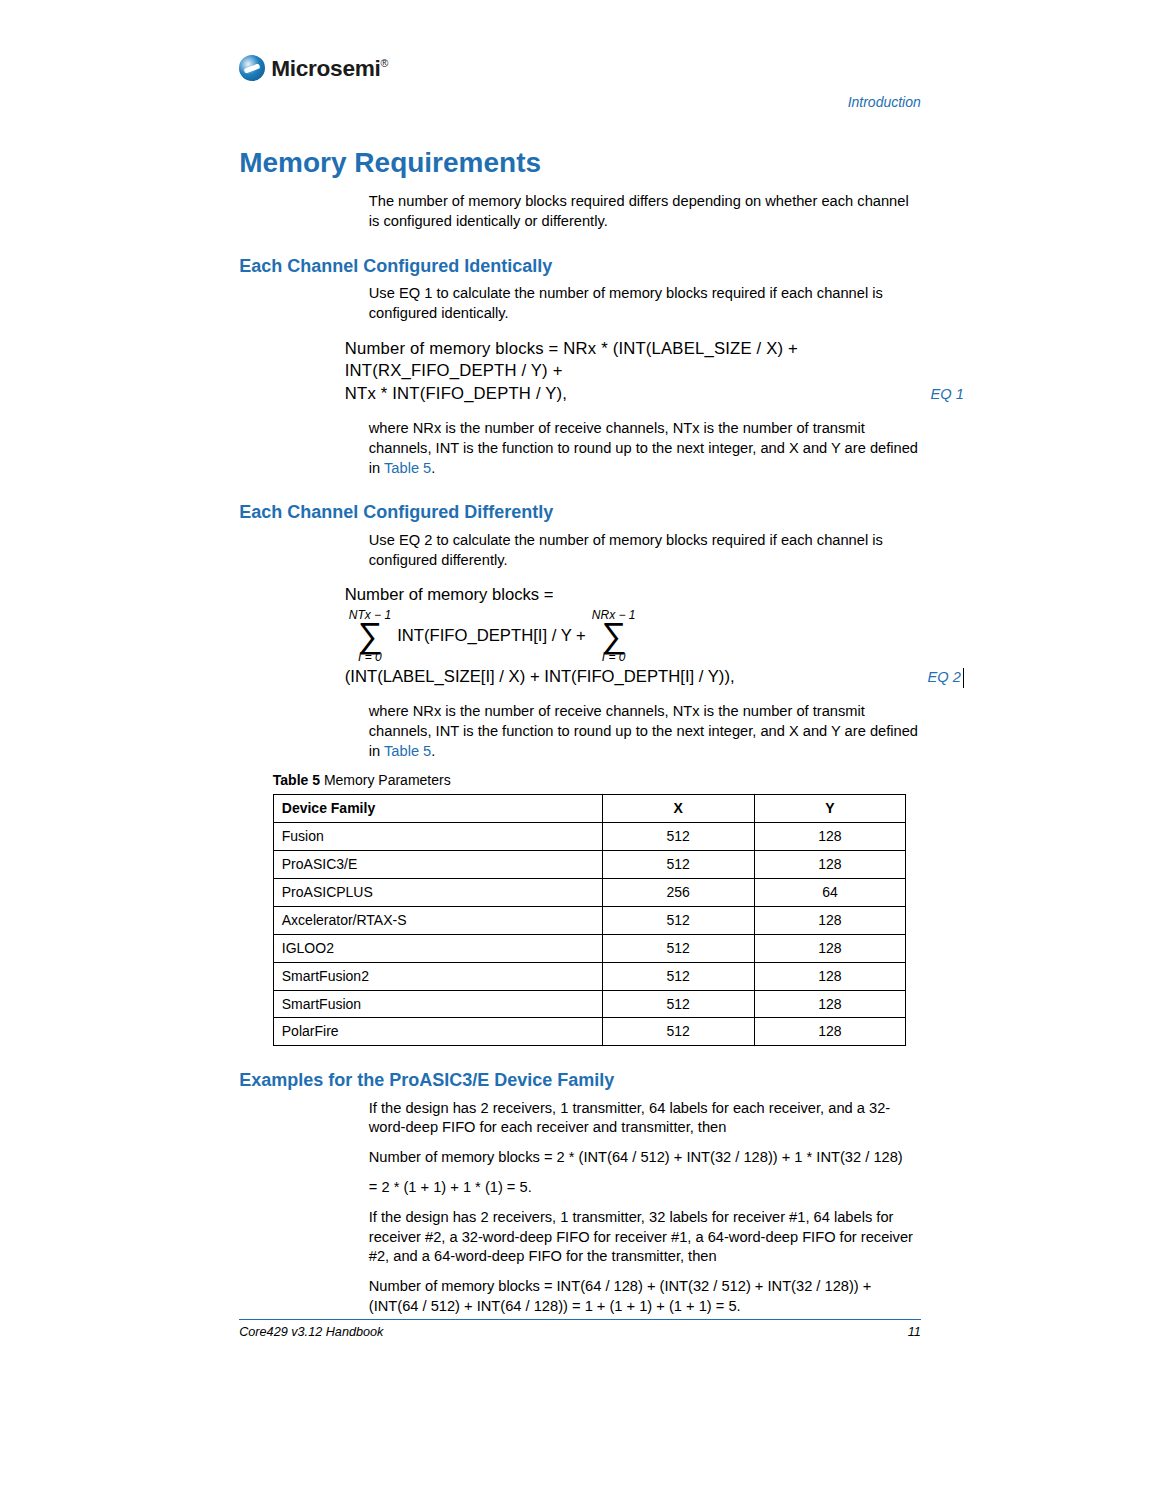Microsemi®
Introduction
Memory Requirements
The number of memory blocks required differs depending on whether each channel is configured identically or differently.
Each Channel Configured Identically
Use EQ 1 to calculate the number of memory blocks required if each channel is configured identically.
Number of memory blocks = NRx * (INT(LABEL_SIZE / X) + INT(RX_FIFO_DEPTH / Y) +
NTx * INT(FIFO_DEPTH / Y),
EQ 1
where NRx is the number of receive channels, NTx is the number of transmit channels, INT is the function to round up to the next integer, and X and Y are defined in Table 5.
Each Channel Configured Differently
Use EQ 2 to calculate the number of memory blocks required if each channel is configured differently.
Number of memory blocks =
NTx − 1 ∑ I = 0 INT(FIFO_DEPTH[I] / Y + NRx − 1 ∑ I = 0 (INT(LABEL_SIZE[I] / X) + INT(FIFO_DEPTH[I] / Y)),
EQ 2
where NRx is the number of receive channels, NTx is the number of transmit channels, INT is the function to round up to the next integer, and X and Y are defined in Table 5.
Table 5 Memory Parameters
| Device Family | X | Y |
| --- | --- | --- |
| Fusion | 512 | 128 |
| ProASIC3/E | 512 | 128 |
| ProASICPLUS | 256 | 64 |
| Axcelerator/RTAX-S | 512 | 128 |
| IGLOO2 | 512 | 128 |
| SmartFusion2 | 512 | 128 |
| SmartFusion | 512 | 128 |
| PolarFire | 512 | 128 |
Examples for the ProASIC3/E Device Family
If the design has 2 receivers, 1 transmitter, 64 labels for each receiver, and a 32-word-deep FIFO for each receiver and transmitter, then
Number of memory blocks = 2 * (INT(64 / 512) + INT(32 / 128)) + 1 * INT(32 / 128)
= 2 * (1 + 1) + 1 * (1) = 5.
If the design has 2 receivers, 1 transmitter, 32 labels for receiver #1, 64 labels for receiver #2, a 32-word-deep FIFO for receiver #1, a 64-word-deep FIFO for receiver #2, and a 64-word-deep FIFO for the transmitter, then
Number of memory blocks = INT(64 / 128) + (INT(32 / 512) + INT(32 / 128)) + (INT(64 / 512) + INT(64 / 128)) = 1 + (1 + 1) + (1 + 1) = 5.
Core429 v3.12 Handbook 11